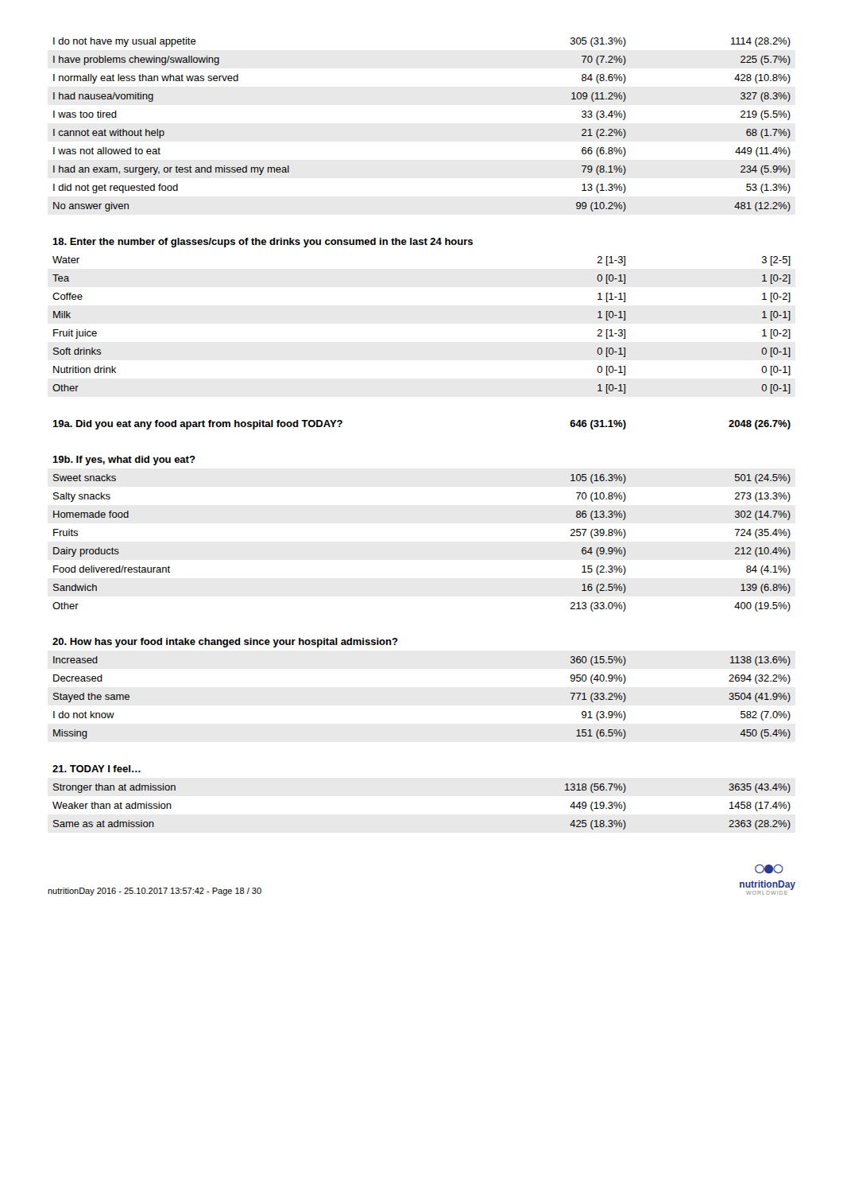| I do not have my usual appetite | 305 (31.3%) | 1114 (28.2%) |
| I have problems chewing/swallowing | 70 (7.2%) | 225 (5.7%) |
| I normally eat less than what was served | 84 (8.6%) | 428 (10.8%) |
| I had nausea/vomiting | 109 (11.2%) | 327 (8.3%) |
| I was too tired | 33 (3.4%) | 219 (5.5%) |
| I cannot eat without help | 21 (2.2%) | 68 (1.7%) |
| I was not allowed to eat | 66 (6.8%) | 449 (11.4%) |
| I had an exam, surgery, or test and missed my meal | 79 (8.1%) | 234 (5.9%) |
| I did not get requested food | 13 (1.3%) | 53 (1.3%) |
| No answer given | 99 (10.2%) | 481 (12.2%) |
| 18. Enter the number of glasses/cups of the drinks you consumed in the last 24 hours |
| Water | 2 [1-3] | 3 [2-5] |
| Tea | 0 [0-1] | 1 [0-2] |
| Coffee | 1 [1-1] | 1 [0-2] |
| Milk | 1 [0-1] | 1 [0-1] |
| Fruit juice | 2 [1-3] | 1 [0-2] |
| Soft drinks | 0 [0-1] | 0 [0-1] |
| Nutrition drink | 0 [0-1] | 0 [0-1] |
| Other | 1 [0-1] | 0 [0-1] |
| 19a. Did you eat any food apart from hospital food TODAY? | 646 (31.1%) | 2048 (26.7%) |
| 19b. If yes, what did you eat? |
| Sweet snacks | 105 (16.3%) | 501 (24.5%) |
| Salty snacks | 70 (10.8%) | 273 (13.3%) |
| Homemade food | 86 (13.3%) | 302 (14.7%) |
| Fruits | 257 (39.8%) | 724 (35.4%) |
| Dairy products | 64 (9.9%) | 212 (10.4%) |
| Food delivered/restaurant | 15 (2.3%) | 84 (4.1%) |
| Sandwich | 16 (2.5%) | 139 (6.8%) |
| Other | 213 (33.0%) | 400 (19.5%) |
| 20. How has your food intake changed since your hospital admission? |
| Increased | 360 (15.5%) | 1138 (13.6%) |
| Decreased | 950 (40.9%) | 2694 (32.2%) |
| Stayed the same | 771 (33.2%) | 3504 (41.9%) |
| I do not know | 91 (3.9%) | 582 (7.0%) |
| Missing | 151 (6.5%) | 450 (5.4%) |
| 21. TODAY I feel… |
| Stronger than at admission | 1318 (56.7%) | 3635 (43.4%) |
| Weaker than at admission | 449 (19.3%) | 1458 (17.4%) |
| Same as at admission | 425 (18.3%) | 2363 (28.2%) |
nutritionDay 2016 - 25.10.2017 13:57:42 - Page 18 / 30
○●○
nutritionDay
WORLDWIDE